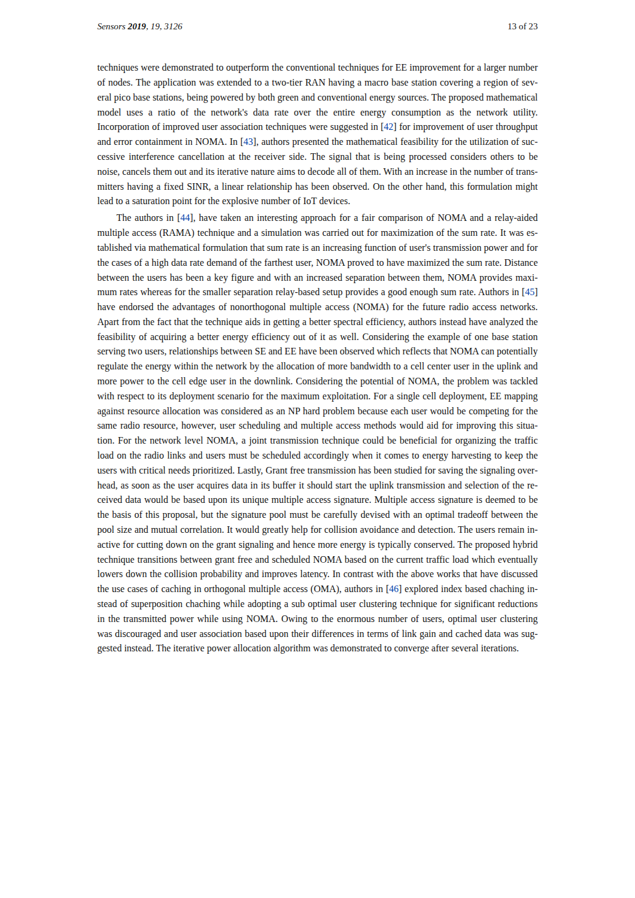Sensors 2019, 19, 3126 13 of 23
techniques were demonstrated to outperform the conventional techniques for EE improvement for a larger number of nodes. The application was extended to a two-tier RAN having a macro base station covering a region of several pico base stations, being powered by both green and conventional energy sources. The proposed mathematical model uses a ratio of the network's data rate over the entire energy consumption as the network utility. Incorporation of improved user association techniques were suggested in [42] for improvement of user throughput and error containment in NOMA. In [43], authors presented the mathematical feasibility for the utilization of successive interference cancellation at the receiver side. The signal that is being processed considers others to be noise, cancels them out and its iterative nature aims to decode all of them. With an increase in the number of transmitters having a fixed SINR, a linear relationship has been observed. On the other hand, this formulation might lead to a saturation point for the explosive number of IoT devices.
The authors in [44], have taken an interesting approach for a fair comparison of NOMA and a relay-aided multiple access (RAMA) technique and a simulation was carried out for maximization of the sum rate. It was established via mathematical formulation that sum rate is an increasing function of user's transmission power and for the cases of a high data rate demand of the farthest user, NOMA proved to have maximized the sum rate. Distance between the users has been a key figure and with an increased separation between them, NOMA provides maximum rates whereas for the smaller separation relay-based setup provides a good enough sum rate. Authors in [45] have endorsed the advantages of nonorthogonal multiple access (NOMA) for the future radio access networks. Apart from the fact that the technique aids in getting a better spectral efficiency, authors instead have analyzed the feasibility of acquiring a better energy efficiency out of it as well. Considering the example of one base station serving two users, relationships between SE and EE have been observed which reflects that NOMA can potentially regulate the energy within the network by the allocation of more bandwidth to a cell center user in the uplink and more power to the cell edge user in the downlink. Considering the potential of NOMA, the problem was tackled with respect to its deployment scenario for the maximum exploitation. For a single cell deployment, EE mapping against resource allocation was considered as an NP hard problem because each user would be competing for the same radio resource, however, user scheduling and multiple access methods would aid for improving this situation. For the network level NOMA, a joint transmission technique could be beneficial for organizing the traffic load on the radio links and users must be scheduled accordingly when it comes to energy harvesting to keep the users with critical needs prioritized. Lastly, Grant free transmission has been studied for saving the signaling overhead, as soon as the user acquires data in its buffer it should start the uplink transmission and selection of the received data would be based upon its unique multiple access signature. Multiple access signature is deemed to be the basis of this proposal, but the signature pool must be carefully devised with an optimal tradeoff between the pool size and mutual correlation. It would greatly help for collision avoidance and detection. The users remain inactive for cutting down on the grant signaling and hence more energy is typically conserved. The proposed hybrid technique transitions between grant free and scheduled NOMA based on the current traffic load which eventually lowers down the collision probability and improves latency. In contrast with the above works that have discussed the use cases of caching in orthogonal multiple access (OMA), authors in [46] explored index based chaching instead of superposition chaching while adopting a sub optimal user clustering technique for significant reductions in the transmitted power while using NOMA. Owing to the enormous number of users, optimal user clustering was discouraged and user association based upon their differences in terms of link gain and cached data was suggested instead. The iterative power allocation algorithm was demonstrated to converge after several iterations.